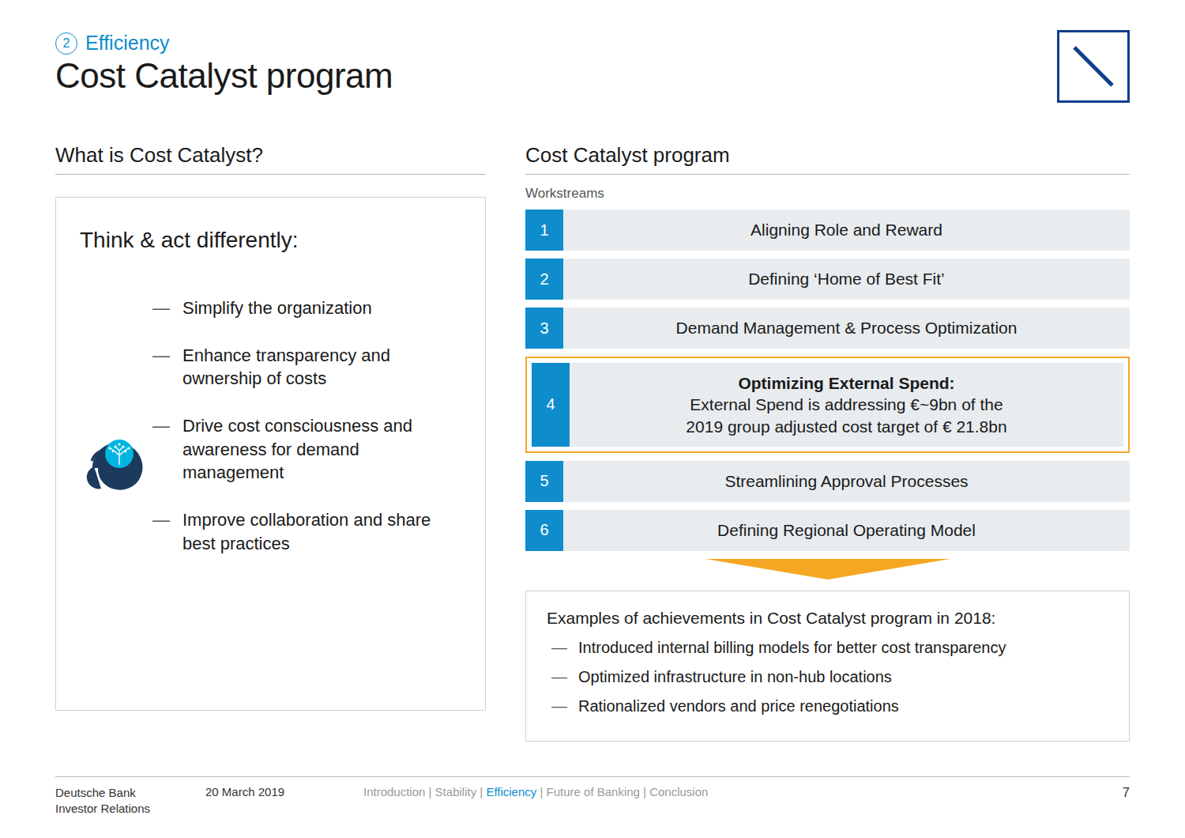2 Efficiency
Cost Catalyst program
What is Cost Catalyst?
Think & act differently:
Simplify the organization
Enhance transparency and ownership of costs
Drive cost consciousness and awareness for demand management
Improve collaboration and share best practices
Cost Catalyst program
Workstreams
1
Aligning Role and Reward
2
Defining ‘Home of Best Fit’
3
Demand Management & Process Optimization
4
Optimizing External Spend: External Spend is addressing €~9bn of the 2019 group adjusted cost target of € 21.8bn
5
Streamlining Approval Processes
6
Defining Regional Operating Model
Examples of achievements in Cost Catalyst program in 2018:
Introduced internal billing models for better cost transparency
Optimized infrastructure in non-hub locations
Rationalized vendors and price renegotiations
Deutsche Bank
Investor Relations
20 March 2019
Introduction | Stability | Efficiency | Future of Banking | Conclusion
7